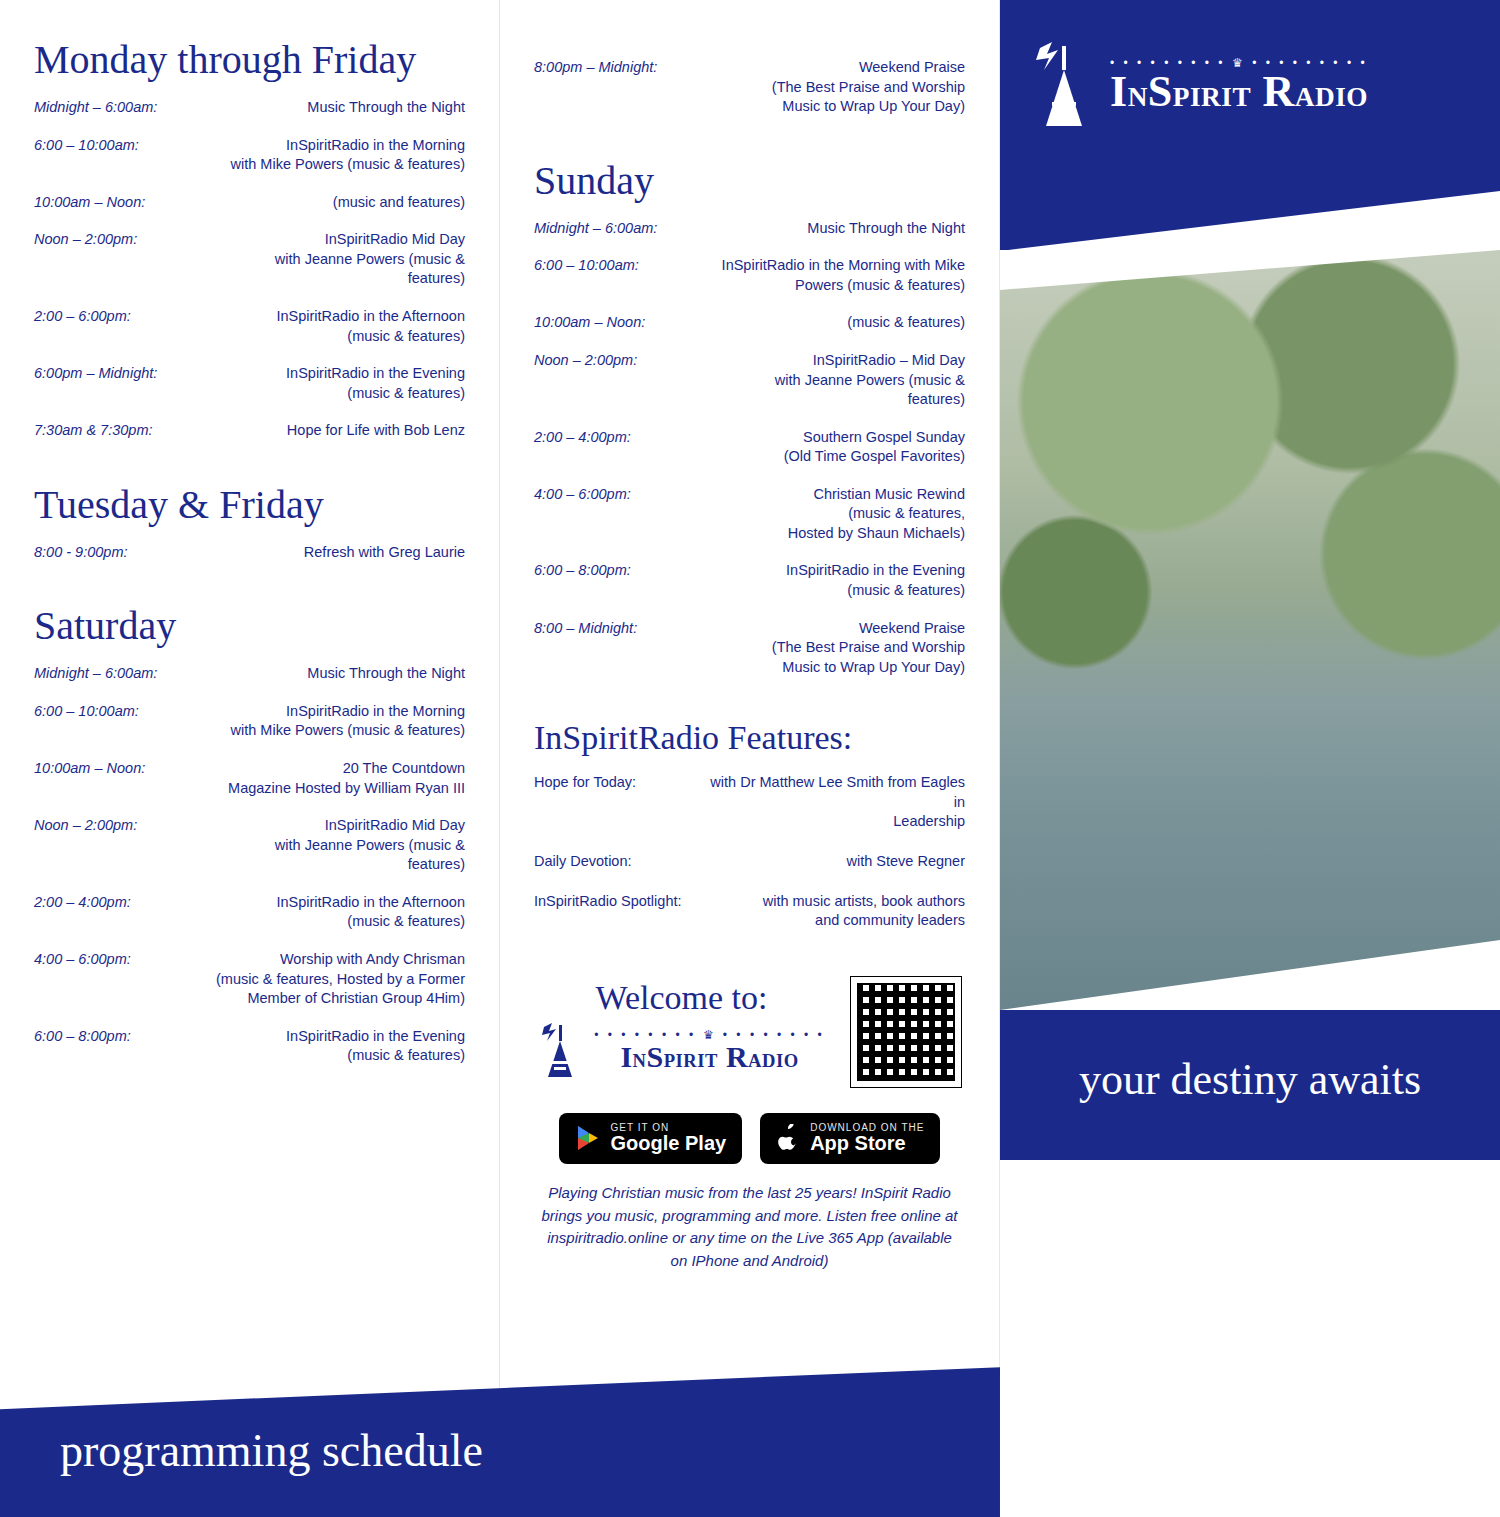Monday through Friday
| Midnight – 6:00am: | Music Through the Night |
| 6:00 – 10:00am: | InSpiritRadio in the Morning with Mike Powers (music & features) |
| 10:00am – Noon: | (music and features) |
| Noon – 2:00pm: | InSpiritRadio Mid Day with Jeanne Powers (music & features) |
| 2:00 – 6:00pm: | InSpiritRadio in the Afternoon (music & features) |
| 6:00pm – Midnight: | InSpiritRadio in the Evening (music & features) |
| 7:30am & 7:30pm: | Hope for Life with Bob Lenz |
Tuesday & Friday
| 8:00 - 9:00pm: | Refresh with Greg Laurie |
Saturday
| Midnight – 6:00am: | Music Through the Night |
| 6:00 – 10:00am: | InSpiritRadio in the Morning with Mike Powers (music & features) |
| 10:00am – Noon: | 20 The Countdown Magazine Hosted by William Ryan III |
| Noon – 2:00pm: | InSpiritRadio Mid Day with Jeanne Powers (music & features) |
| 2:00 – 4:00pm: | InSpiritRadio in the Afternoon (music & features) |
| 4:00 – 6:00pm: | Worship with Andy Chrisman (music & features, Hosted by a Former Member of Christian Group 4Him) |
| 6:00 – 8:00pm: | InSpiritRadio in the Evening (music & features) |
| 8:00pm – Midnight: | Weekend Praise (The Best Praise and Worship Music to Wrap Up Your Day) |
Sunday
| Midnight – 6:00am: | Music Through the Night |
| 6:00 – 10:00am: | InSpiritRadio in the Morning with Mike Powers (music & features) |
| 10:00am – Noon: | (music & features) |
| Noon – 2:00pm: | InSpiritRadio – Mid Day with Jeanne Powers (music & features) |
| 2:00 – 4:00pm: | Southern Gospel Sunday (Old Time Gospel Favorites) |
| 4:00 – 6:00pm: | Christian Music Rewind (music & features, Hosted by Shaun Michaels) |
| 6:00 – 8:00pm: | InSpiritRadio in the Evening (music & features) |
| 8:00 – Midnight: | Weekend Praise (The Best Praise and Worship Music to Wrap Up Your Day) |
InSpiritRadio Features:
| Hope for Today: | with Dr Matthew Lee Smith from Eagles in Leadership |
| Daily Devotion: | with Steve Regner |
| InSpiritRadio Spotlight: | with music artists, book authors and community leaders |
Welcome to:
• • • • • • • • ♛ • • • • • • • •
INSPIRIT RADIO
Get it on
Google Play
Download on the
App Store
Playing Christian music from the last 25 years! InSpirit Radio brings you music, programming and more. Listen free online at inspiritradio.online or any time on the Live 365 App (available on IPhone and Android)
• • • • • • • • • ♛ • • • • • • • • •
INSPIRIT RADIO
your destiny awaits
programming schedule